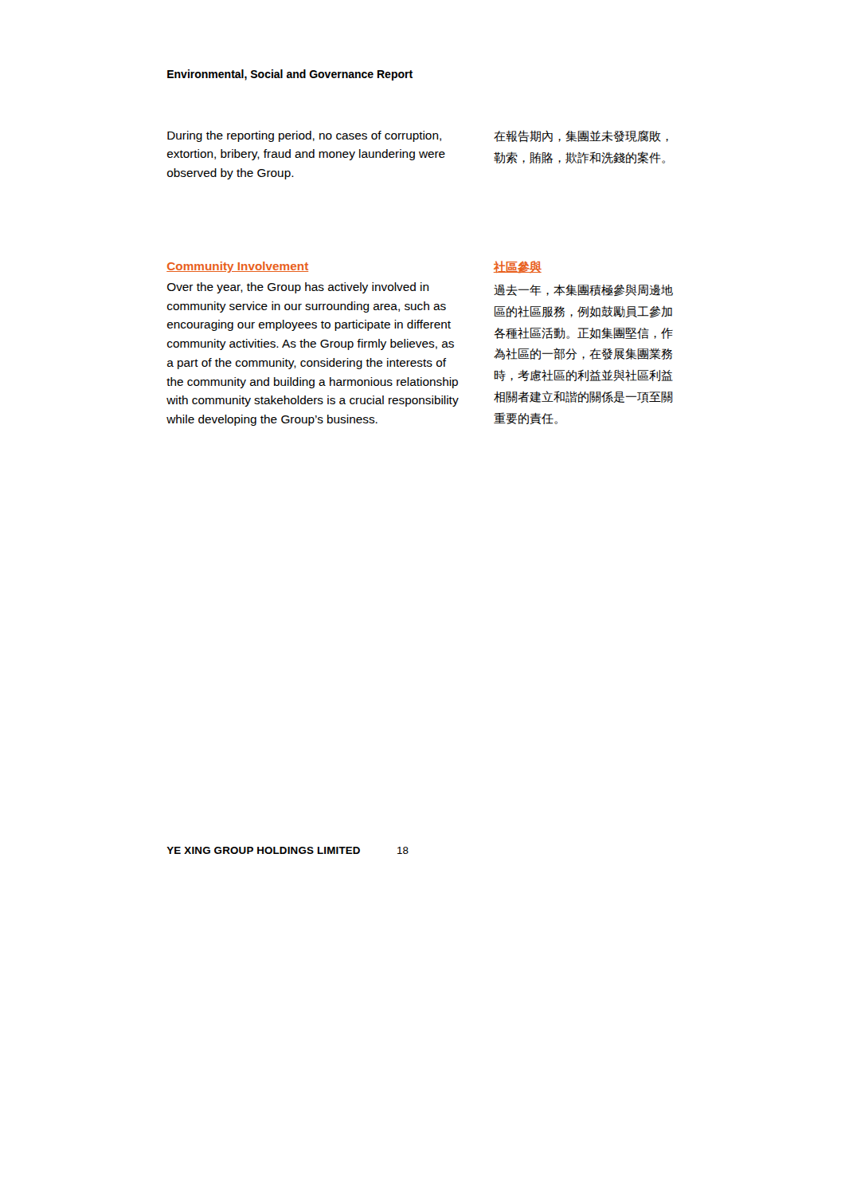Environmental, Social and Governance Report
During the reporting period, no cases of corruption, extortion, bribery, fraud and money laundering were observed by the Group.
在報告期內，集團並未發現腐敗，勒索，賄賂，欺詐和洗錢的案件。
Community Involvement
Over the year, the Group has actively involved in community service in our surrounding area, such as encouraging our employees to participate in different community activities. As the Group firmly believes, as a part of the community, considering the interests of the community and building a harmonious relationship with community stakeholders is a crucial responsibility while developing the Group’s business.
社區參與
過去一年，本集團積極參與周邊地區的社區服務，例如鼓勵員工參加各種社區活動。正如集團堅信，作為社區的一部分，在發展集團業務時，考慮社區的利益並與社區利益相關者建立和諧的關係是一項至關重要的責任。
YE XING GROUP HOLDINGS LIMITED 18